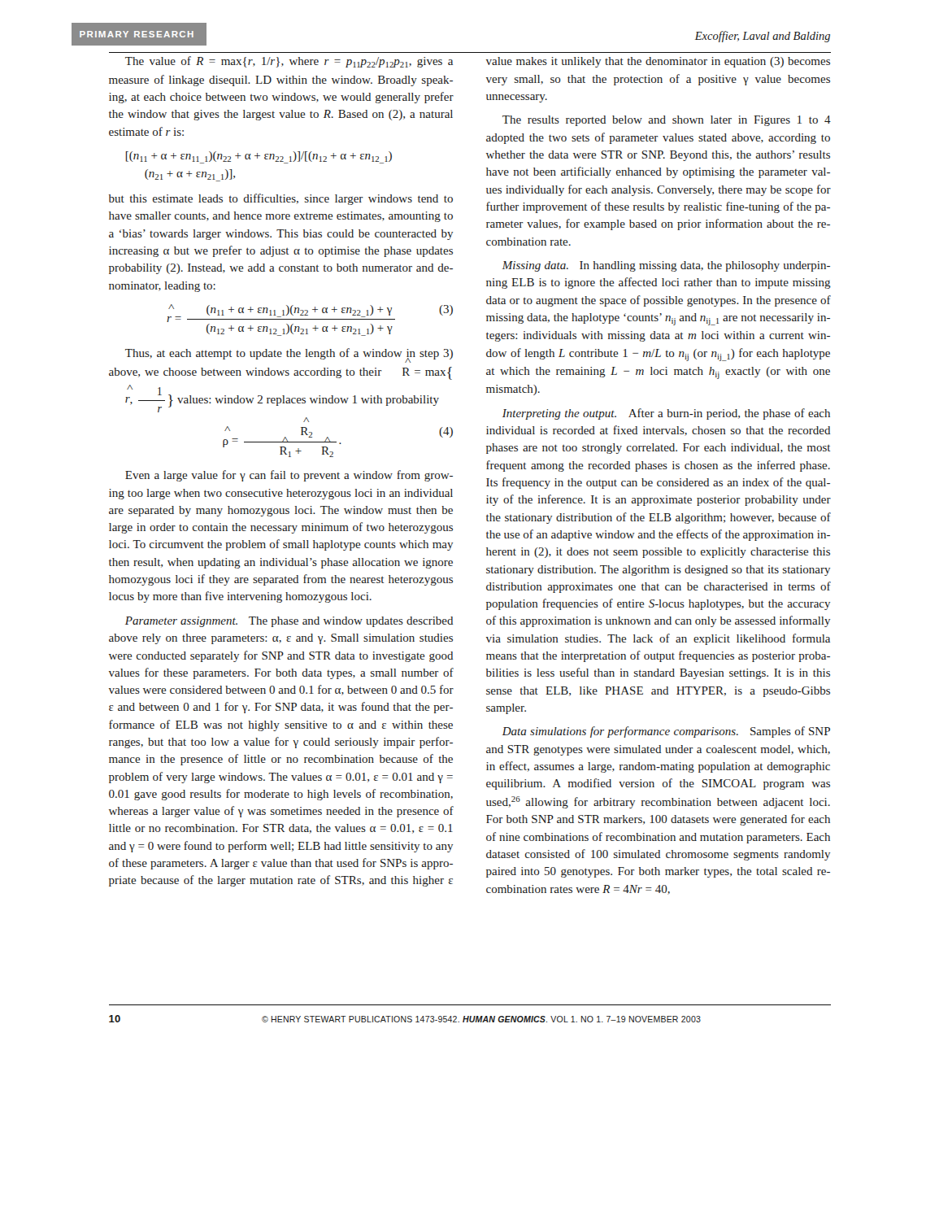PRIMARY RESEARCH
Excoffier, Laval and Balding
The value of R = max{r, 1/r}, where r = p 11 p 22/p 12 p 21, gives a measure of linkage disequil. LD within the window. Broadly speaking, at each choice between two windows, we would generally prefer the window that gives the largest value to R. Based on (2), a natural estimate of r is:
[(n 11 + α + εn 11_1)(n 22 + α + εn 22_1)]/[(n 12 + α + εn 12_1) (n 21 + α + εn 21_1)],
but this estimate leads to difficulties, since larger windows tend to have smaller counts, and hence more extreme estimates, amounting to a ‘bias’ towards larger windows. This bias could be counteracted by increasing α but we prefer to adjust α to optimise the phase updates probability (2). Instead, we add a constant to both numerator and denominator, leading to:
(3) r = (n 11 + α + εn 11_1)(n 22 + α + εn 22_1) + γ (n 12 + α + εn 12_1)(n 21 + α + εn 21_1) + γ
Thus, at each attempt to update the length of a window in step 3) above, we choose between windows according to their R = max{r, 1 r} values: window 2 replaces window 1 with probability
(4) ρ = R 2 R 1 + R 2 .
Even a large value for γ can fail to prevent a window from growing too large when two consecutive heterozygous loci in an individual are separated by many homozygous loci. The window must then be large in order to contain the necessary minimum of two heterozygous loci. To circumvent the problem of small haplotype counts which may then result, when updating an individual’s phase allocation we ignore homozygous loci if they are separated from the nearest heterozygous locus by more than five intervening homozygous loci.
Parameter assignment. The phase and window updates described above rely on three parameters: α, ε and γ. Small simulation studies were conducted separately for SNP and STR data to investigate good values for these parameters. For both data types, a small number of values were considered between 0 and 0.1 for α, between 0 and 0.5 for ε and between 0 and 1 for γ. For SNP data, it was found that the performance of ELB was not highly sensitive to α and ε within these ranges, but that too low a value for γ could seriously impair performance in the presence of little or no recombination because of the problem of very large windows. The values α = 0.01, ε = 0.01 and γ = 0.01 gave good results for moderate to high levels of recombination, whereas a larger value of γ was sometimes needed in the presence of little or no recombination. For STR data, the values α = 0.01, ε = 0.1 and γ = 0 were found to perform well; ELB had little sensitivity to any of these parameters. A larger ε value than that used for SNPs is appropriate because of the larger mutation rate of STRs, and this higher ε value makes it unlikely that the denominator in equation (3) becomes very small, so that the protection of a positive γ value becomes unnecessary.
The results reported below and shown later in Figures 1 to 4 adopted the two sets of parameter values stated above, according to whether the data were STR or SNP. Beyond this, the authors’ results have not been artificially enhanced by optimising the parameter values individually for each analysis. Conversely, there may be scope for further improvement of these results by realistic fine-tuning of the parameter values, for example based on prior information about the recombination rate.
Missing data. In handling missing data, the philosophy underpinning ELB is to ignore the affected loci rather than to impute missing data or to augment the space of possible genotypes. In the presence of missing data, the haplotype ‘counts’ nij and nij_1 are not necessarily integers: individuals with missing data at m loci within a current window of length L contribute 1 − m/L to nij (or nij_1) for each haplotype at which the remaining L − m loci match hij exactly (or with one mismatch).
Interpreting the output. After a burn-in period, the phase of each individual is recorded at fixed intervals, chosen so that the recorded phases are not too strongly correlated. For each individual, the most frequent among the recorded phases is chosen as the inferred phase. Its frequency in the output can be considered as an index of the quality of the inference. It is an approximate posterior probability under the stationary distribution of the ELB algorithm; however, because of the use of an adaptive window and the effects of the approximation inherent in (2), it does not seem possible to explicitly characterise this stationary distribution. The algorithm is designed so that its stationary distribution approximates one that can be characterised in terms of population frequencies of entire S-locus haplotypes, but the accuracy of this approximation is unknown and can only be assessed informally via simulation studies. The lack of an explicit likelihood formula means that the interpretation of output frequencies as posterior probabilities is less useful than in standard Bayesian settings. It is in this sense that ELB, like PHASE and HTYPER, is a pseudo-Gibbs sampler.
Data simulations for performance comparisons. Samples of SNP and STR genotypes were simulated under a coalescent model, which, in effect, assumes a large, random-mating population at demographic equilibrium. A modified version of the SIMCOAL program was used,26 allowing for arbitrary recombination between adjacent loci. For both SNP and STR markers, 100 datasets were generated for each of nine combinations of recombination and mutation parameters. Each dataset consisted of 100 simulated chromosome segments randomly paired into 50 genotypes. For both marker types, the total scaled recombination rates were R = 4Nr = 40,
10
© HENRY STEWART PUBLICATIONS 1473-9542. HUMAN GENOMICS. VOL 1. NO 1. 7–19 NOVEMBER 2003